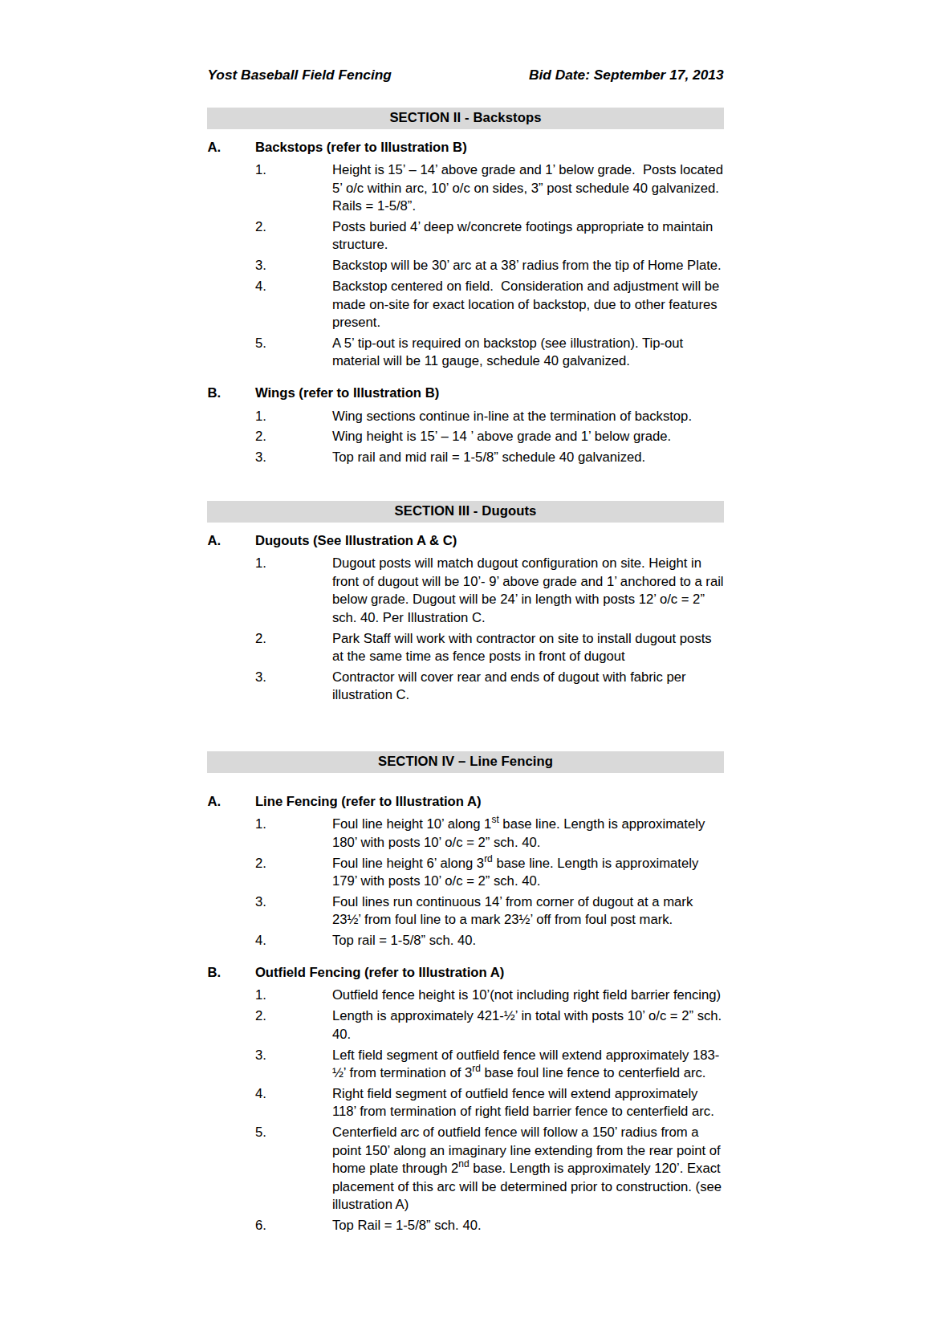Yost Baseball Field Fencing
Bid Date: September 17, 2013
SECTION II - Backstops
A.
Backstops (refer to Illustration B)
1. Height is 15’ – 14’ above grade and 1’ below grade. Posts located 5’ o/c within arc, 10’ o/c on sides, 3” post schedule 40 galvanized. Rails = 1-5/8”.
2. Posts buried 4’ deep w/concrete footings appropriate to maintain structure.
3. Backstop will be 30’ arc at a 38’ radius from the tip of Home Plate.
4. Backstop centered on field. Consideration and adjustment will be made on-site for exact location of backstop, due to other features present.
5. A 5’ tip-out is required on backstop (see illustration). Tip-out material will be 11 gauge, schedule 40 galvanized.
B.
Wings (refer to Illustration B)
1. Wing sections continue in-line at the termination of backstop.
2. Wing height is 15’ – 14 ’ above grade and 1’ below grade.
3. Top rail and mid rail = 1-5/8” schedule 40 galvanized.
SECTION III - Dugouts
A.
Dugouts (See Illustration A & C)
1. Dugout posts will match dugout configuration on site. Height in front of dugout will be 10’- 9’ above grade and 1’ anchored to a rail below grade. Dugout will be 24’ in length with posts 12’ o/c = 2” sch. 40. Per Illustration C.
2. Park Staff will work with contractor on site to install dugout posts at the same time as fence posts in front of dugout
3. Contractor will cover rear and ends of dugout with fabric per illustration C.
SECTION IV – Line Fencing
A.
Line Fencing (refer to Illustration A)
1. Foul line height 10’ along 1st base line. Length is approximately 180’ with posts 10’ o/c = 2” sch. 40.
2. Foul line height 6’ along 3rd base line. Length is approximately 179’ with posts 10’ o/c = 2” sch. 40.
3. Foul lines run continuous 14’ from corner of dugout at a mark 23½’ from foul line to a mark 23½’ off from foul post mark.
4. Top rail = 1-5/8” sch. 40.
B.
Outfield Fencing (refer to Illustration A)
1. Outfield fence height is 10’(not including right field barrier fencing)
2. Length is approximately 421-½’ in total with posts 10’ o/c = 2” sch. 40.
3. Left field segment of outfield fence will extend approximately 183-½’ from termination of 3rd base foul line fence to centerfield arc.
4. Right field segment of outfield fence will extend approximately 118’ from termination of right field barrier fence to centerfield arc.
5. Centerfield arc of outfield fence will follow a 150’ radius from a point 150’ along an imaginary line extending from the rear point of home plate through 2nd base. Length is approximately 120’. Exact placement of this arc will be determined prior to construction. (see illustration A)
6. Top Rail = 1-5/8” sch. 40.